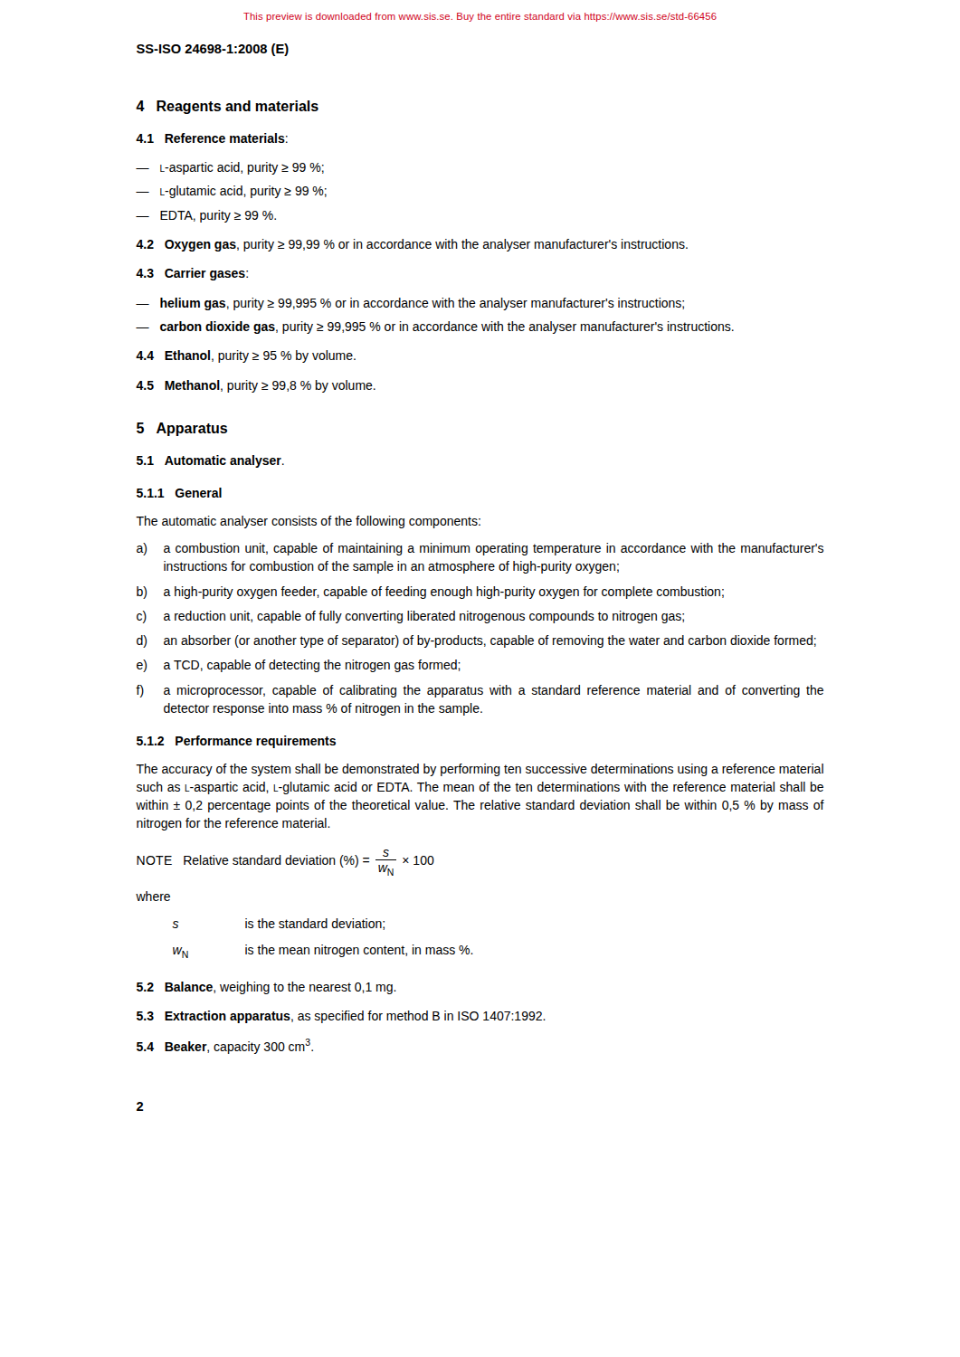This preview is downloaded from www.sis.se. Buy the entire standard via https://www.sis.se/std-66456
SS-ISO 24698-1:2008 (E)
4 Reagents and materials
4.1 Reference materials:
l-aspartic acid, purity ≥ 99 %;
l-glutamic acid, purity ≥ 99 %;
EDTA, purity ≥ 99 %.
4.2 Oxygen gas, purity ≥ 99,99 % or in accordance with the analyser manufacturer's instructions.
4.3 Carrier gases:
helium gas, purity ≥ 99,995 % or in accordance with the analyser manufacturer's instructions;
carbon dioxide gas, purity ≥ 99,995 % or in accordance with the analyser manufacturer's instructions.
4.4 Ethanol, purity ≥ 95 % by volume.
4.5 Methanol, purity ≥ 99,8 % by volume.
5 Apparatus
5.1 Automatic analyser.
5.1.1 General
The automatic analyser consists of the following components:
a combustion unit, capable of maintaining a minimum operating temperature in accordance with the manufacturer's instructions for combustion of the sample in an atmosphere of high-purity oxygen;
a high-purity oxygen feeder, capable of feeding enough high-purity oxygen for complete combustion;
a reduction unit, capable of fully converting liberated nitrogenous compounds to nitrogen gas;
an absorber (or another type of separator) of by-products, capable of removing the water and carbon dioxide formed;
a TCD, capable of detecting the nitrogen gas formed;
a microprocessor, capable of calibrating the apparatus with a standard reference material and of converting the detector response into mass % of nitrogen in the sample.
5.1.2 Performance requirements
The accuracy of the system shall be demonstrated by performing ten successive determinations using a reference material such as l-aspartic acid, l-glutamic acid or EDTA. The mean of the ten determinations with the reference material shall be within ± 0,2 percentage points of the theoretical value. The relative standard deviation shall be within 0,5 % by mass of nitrogen for the reference material.
NOTE Relative standard deviation (%) = swN × 100
where
| s | is the standard deviation; |
| w N | is the mean nitrogen content, in mass %. |
5.2 Balance, weighing to the nearest 0,1 mg.
5.3 Extraction apparatus, as specified for method B in ISO 1407:1992.
5.4 Beaker, capacity 300 cm3.
2